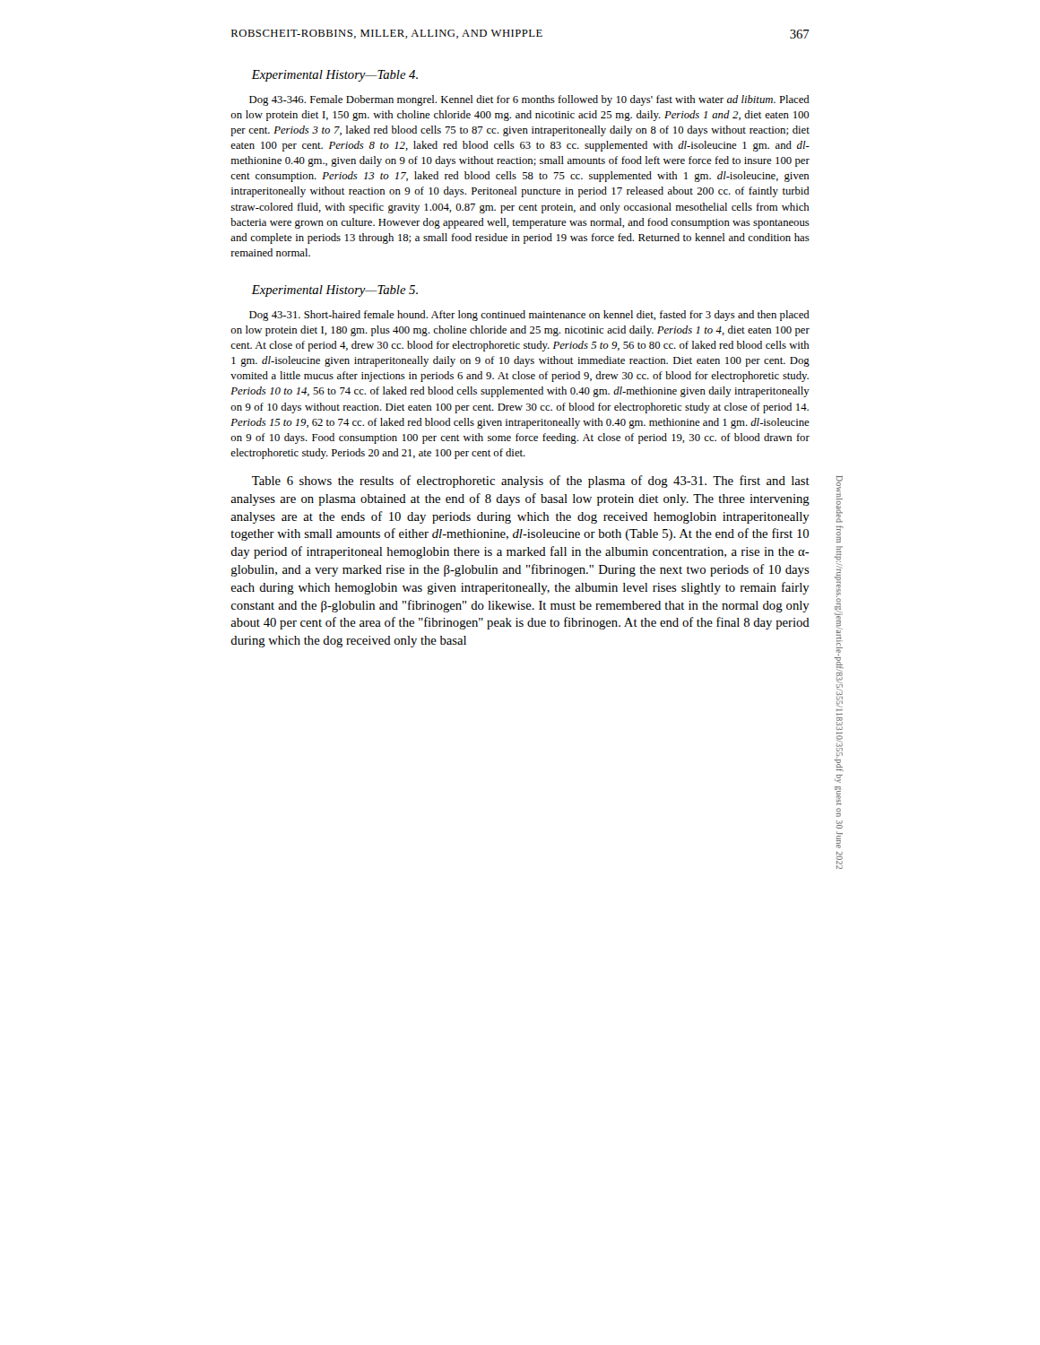ROBSCHEIT-ROBBINS, MILLER, ALLING, AND WHIPPLE 367
Experimental History—Table 4.
Dog 43-346. Female Doberman mongrel. Kennel diet for 6 months followed by 10 days' fast with water ad libitum. Placed on low protein diet I, 150 gm. with choline chloride 400 mg. and nicotinic acid 25 mg. daily. Periods 1 and 2, diet eaten 100 per cent. Periods 3 to 7, laked red blood cells 75 to 87 cc. given intraperitoneally daily on 8 of 10 days without reaction; diet eaten 100 per cent. Periods 8 to 12, laked red blood cells 63 to 83 cc. supplemented with dl-isoleucine 1 gm. and dl-methionine 0.40 gm., given daily on 9 of 10 days without reaction; small amounts of food left were force fed to insure 100 per cent consumption. Periods 13 to 17, laked red blood cells 58 to 75 cc. supplemented with 1 gm. dl-isoleucine, given intraperitoneally without reaction on 9 of 10 days. Peritoneal puncture in period 17 released about 200 cc. of faintly turbid straw-colored fluid, with specific gravity 1.004, 0.87 gm. per cent protein, and only occasional mesothelial cells from which bacteria were grown on culture. However dog appeared well, temperature was normal, and food consumption was spontaneous and complete in periods 13 through 18; a small food residue in period 19 was force fed. Returned to kennel and condition has remained normal.
Experimental History—Table 5.
Dog 43-31. Short-haired female hound. After long continued maintenance on kennel diet, fasted for 3 days and then placed on low protein diet I, 180 gm. plus 400 mg. choline chloride and 25 mg. nicotinic acid daily. Periods 1 to 4, diet eaten 100 per cent. At close of period 4, drew 30 cc. blood for electrophoretic study. Periods 5 to 9, 56 to 80 cc. of laked red blood cells with 1 gm. dl-isoleucine given intraperitoneally daily on 9 of 10 days without immediate reaction. Diet eaten 100 per cent. Dog vomited a little mucus after injections in periods 6 and 9. At close of period 9, drew 30 cc. of blood for electrophoretic study. Periods 10 to 14, 56 to 74 cc. of laked red blood cells supplemented with 0.40 gm. dl-methionine given daily intraperitoneally on 9 of 10 days without reaction. Diet eaten 100 per cent. Drew 30 cc. of blood for electrophoretic study at close of period 14. Periods 15 to 19, 62 to 74 cc. of laked red blood cells given intraperitoneally with 0.40 gm. methionine and 1 gm. dl-isoleucine on 9 of 10 days. Food consumption 100 per cent with some force feeding. At close of period 19, 30 cc. of blood drawn for electrophoretic study. Periods 20 and 21, ate 100 per cent of diet.
Table 6 shows the results of electrophoretic analysis of the plasma of dog 43-31. The first and last analyses are on plasma obtained at the end of 8 days of basal low protein diet only. The three intervening analyses are at the ends of 10 day periods during which the dog received hemoglobin intraperitoneally together with small amounts of either dl-methionine, dl-isoleucine or both (Table 5). At the end of the first 10 day period of intraperitoneal hemoglobin there is a marked fall in the albumin concentration, a rise in the α-globulin, and a very marked rise in the β-globulin and "fibrinogen." During the next two periods of 10 days each during which hemoglobin was given intraperitoneally, the albumin level rises slightly to remain fairly constant and the β-globulin and "fibrinogen" do likewise. It must be remembered that in the normal dog only about 40 per cent of the area of the "fibrinogen" peak is due to fibrinogen. At the end of the final 8 day period during which the dog received only the basal
Downloaded from http://rupress.org/jem/article-pdf/83/5/355/1183310/355.pdf by guest on 30 June 2022